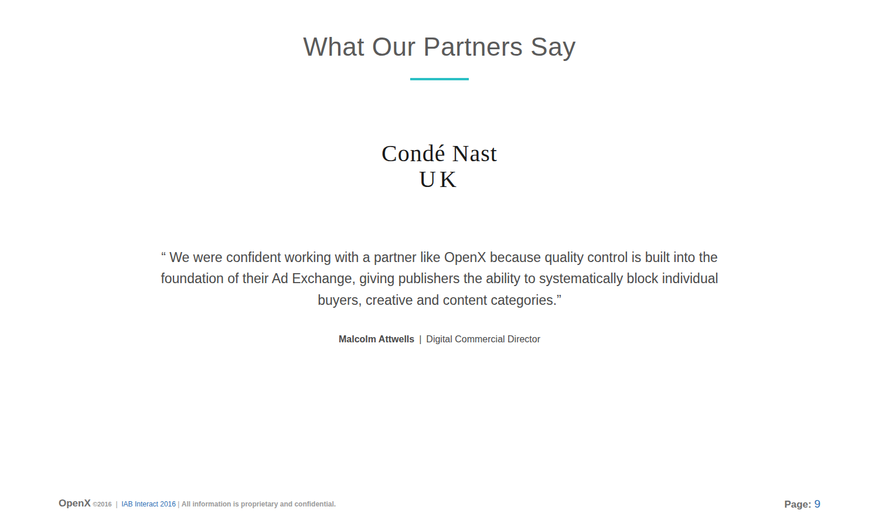What Our Partners Say
Condé Nast UK
“ We were confident working with a partner like OpenX because quality control is built into the foundation of their Ad Exchange, giving publishers the ability to systematically block individual buyers, creative and content categories.”
Malcolm Attwells|Digital Commercial Director
OpenX ©2016 | IAB Interact 2016 | All information is proprietary and confidential.
Page: 9